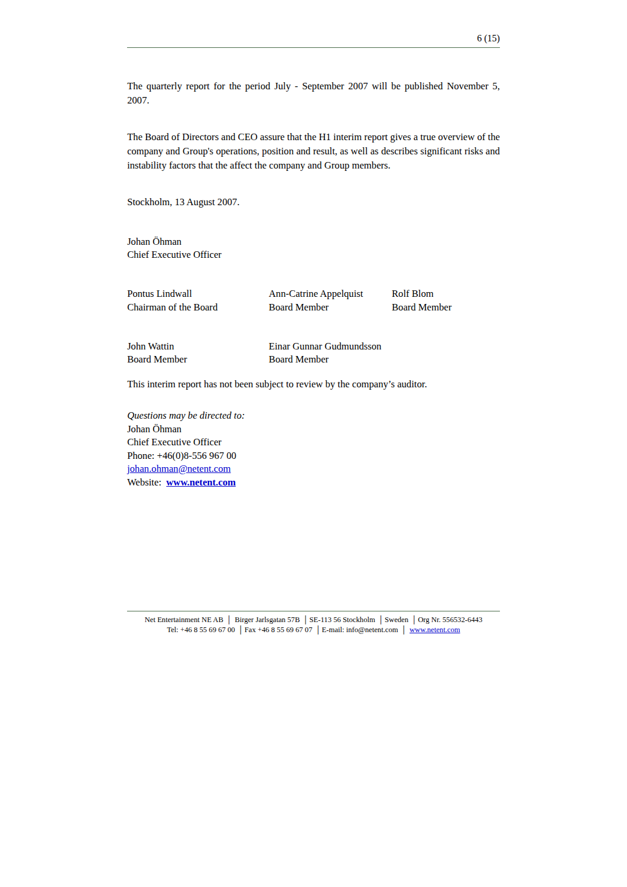6 (15)
The quarterly report for the period July - September 2007 will be published November 5, 2007.
The Board of Directors and CEO assure that the H1 interim report gives a true overview of the company and Group's operations, position and result, as well as describes significant risks and instability factors that the affect the company and Group members.
Stockholm, 13 August 2007.
Johan Öhman
Chief Executive Officer
| Pontus Lindwall Chairman of the Board | Ann-Catrine Appelquist Board Member | Rolf Blom Board Member |
| John Wattin Board Member | Einar Gunnar Gudmundsson Board Member | |
This interim report has not been subject to review by the company’s auditor.
Questions may be directed to:
Johan Öhman
Chief Executive Officer
Phone: +46(0)8-556 967 00
johan.ohman@netent.com
Website: www.netent.com
Net Entertainment NE AB │ Birger Jarlsgatan 57B │SE-113 56 Stockholm │Sweden │Org Nr. 556532-6443
Tel: +46 8 55 69 67 00 │Fax +46 8 55 69 67 07 │E-mail: info@netent.com │ www.netent.com